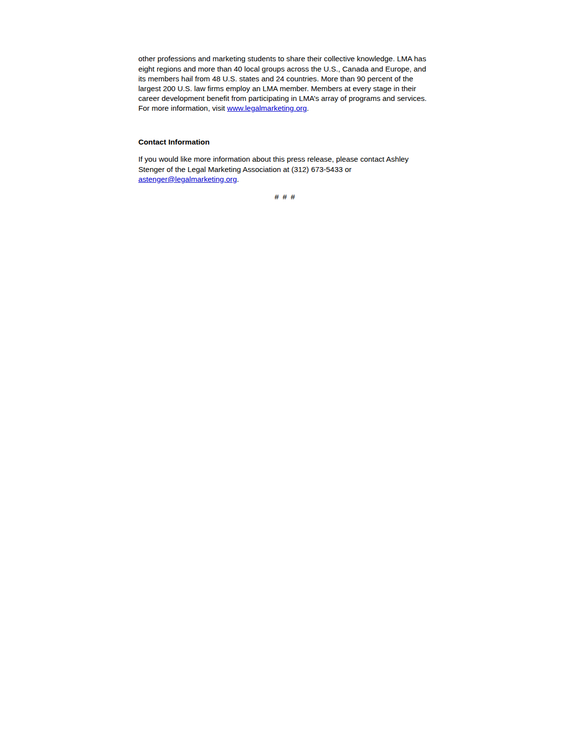other professions and marketing students to share their collective knowledge. LMA has eight regions and more than 40 local groups across the U.S., Canada and Europe, and its members hail from 48 U.S. states and 24 countries. More than 90 percent of the largest 200 U.S. law firms employ an LMA member. Members at every stage in their career development benefit from participating in LMA’s array of programs and services. For more information, visit www.legalmarketing.org.
Contact Information
If you would like more information about this press release, please contact Ashley Stenger of the Legal Marketing Association at (312) 673-5433 or astenger@legalmarketing.org.
# # #